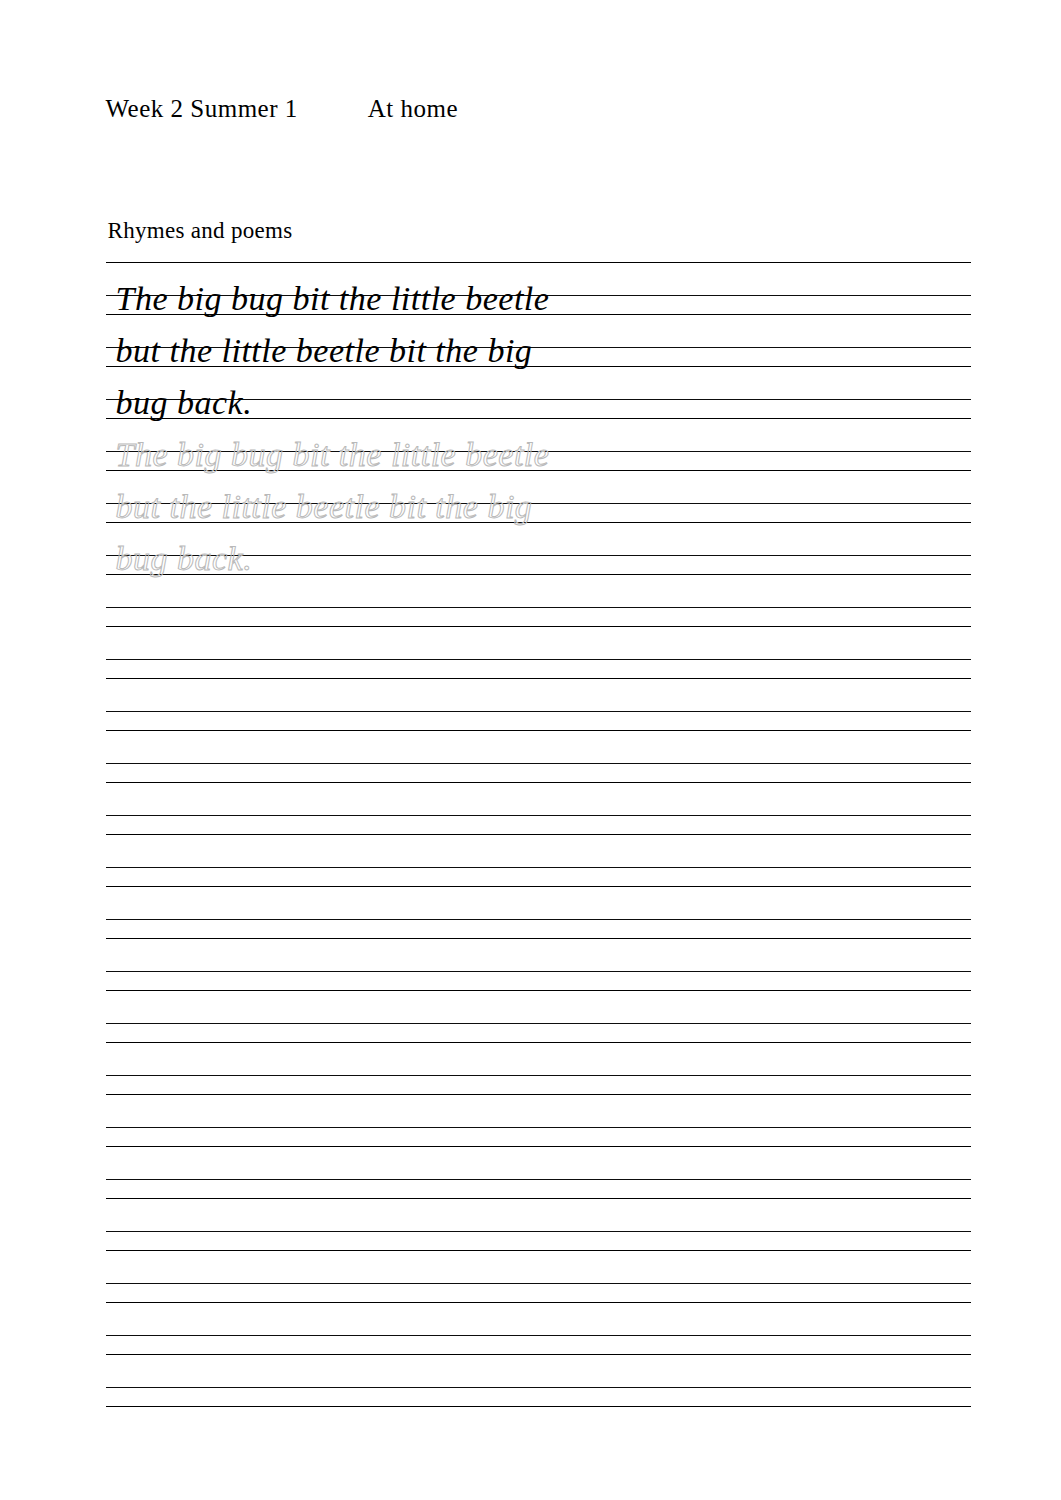Week 2 Summer 1 At home
Rhymes and poems
The big bug bit the little beetle
but the little beetle bit the big
bug back.
The big bug bit the little beetle
but the little beetle bit the big
bug back.